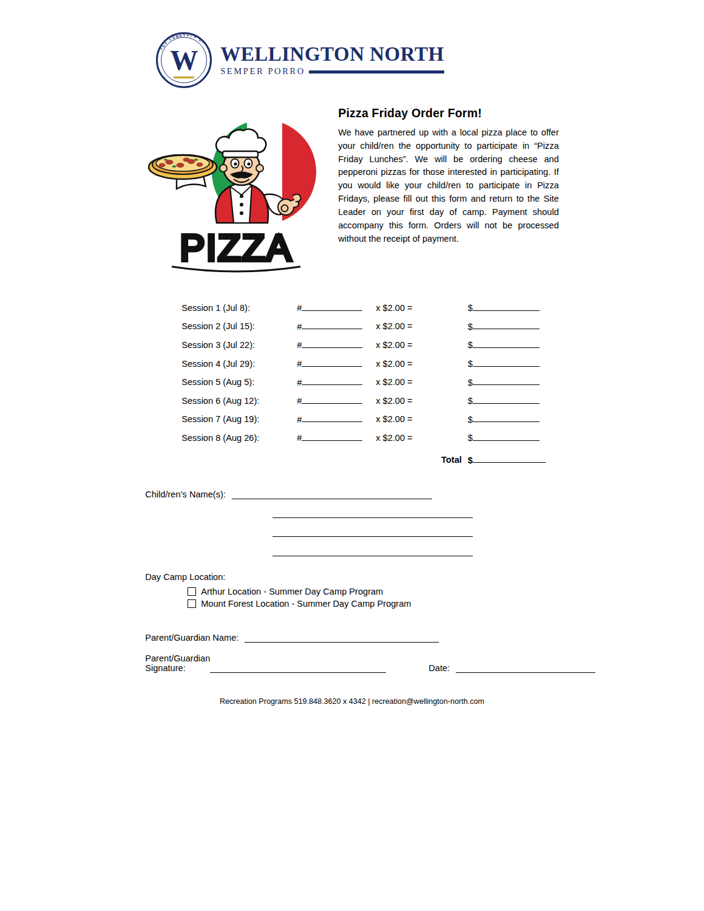T H E T O W N S H I P O F W E L L I N G T O N N O R T H
W
WELLINGTON NORTH
SEMPER PORRO
PIZZA PIZZA
Pizza Friday Order Form!
We have partnered up with a local pizza place to offer your child/ren the opportunity to participate in “Pizza Friday Lunches”. We will be ordering cheese and pepperoni pizzas for those interested in participating. If you would like your child/ren to participate in Pizza Fridays, please fill out this form and return to the Site Leader on your first day of camp. Payment should accompany this form. Orders will not be processed without the receipt of payment.
| Session 1 (Jul 8): | # | x $2.00 = | $ |
| Session 2 (Jul 15): | # | x $2.00 = | $ |
| Session 3 (Jul 22): | # | x $2.00 = | $ |
| Session 4 (Jul 29): | # | x $2.00 = | $ |
| Session 5 (Aug 5): | # | x $2.00 = | $ |
| Session 6 (Aug 12): | # | x $2.00 = | $ |
| Session 7 (Aug 19): | # | x $2.00 = | $ |
| Session 8 (Aug 26): | # | x $2.00 = | $ |
| | | Total | $ |
Child/ren’s Name(s):
Day Camp Location:
Arthur Location - Summer Day Camp Program
Mount Forest Location - Summer Day Camp Program
Parent/Guardian Name:
Parent/Guardian Signature: Date:
Recreation Programs 519.848.3620 x 4342 | recreation@wellington-north.com